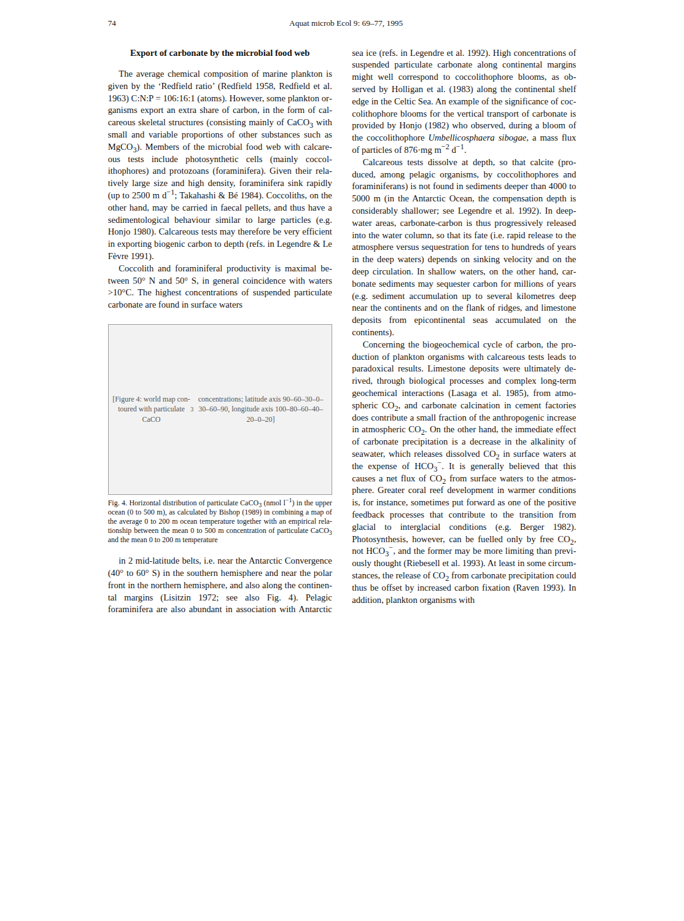74 Aquat microb Ecol 9: 69–77, 1995
Export of carbonate by the microbial food web
The average chemical composition of marine plankton is given by the ‘Redfield ratio’ (Redfield 1958, Redfield et al. 1963) C:N:P = 106:16:1 (atoms). However, some plankton organisms export an extra share of carbon, in the form of calcareous skeletal structures (consisting mainly of CaCO3 with small and variable proportions of other substances such as MgCO3). Members of the microbial food web with calcareous tests include photosynthetic cells (mainly coccolithophores) and protozoans (foraminifera). Given their relatively large size and high density, foraminifera sink rapidly (up to 2500 m d−1; Takahashi & Bé 1984). Coccoliths, on the other hand, may be carried in faecal pellets, and thus have a sedimentological behaviour similar to large particles (e.g. Honjo 1980). Calcareous tests may therefore be very efficient in exporting biogenic carbon to depth (refs. in Legendre & Le Fèvre 1991).
Coccolith and foraminiferal productivity is maximal between 50° N and 50° S, in general coincidence with waters >10°C. The highest concentrations of suspended particulate carbonate are found in surface waters
[Figure 4: world map contoured with particulate CaCO3 concentrations; latitude axis 90–60–30–0–30–60–90, longitude axis 100–80–60–40–20–0–20]
Fig. 4. Horizontal distribution of particulate CaCO3 (nmol l−1) in the upper ocean (0 to 500 m), as calculated by Bishop (1989) in combining a map of the average 0 to 200 m ocean temperature together with an empirical relationship between the mean 0 to 500 m concentration of particulate CaCO3 and the mean 0 to 200 m temperature
in 2 mid-latitude belts, i.e. near the Antarctic Convergence (40° to 60° S) in the southern hemisphere and near the polar front in the northern hemisphere, and also along the continental margins (Lisitzin 1972; see also Fig. 4). Pelagic foraminifera are also abundant in association with Antarctic sea ice (refs. in Legendre et al. 1992). High concentrations of suspended particulate carbonate along continental margins might well correspond to coccolithophore blooms, as observed by Holligan et al. (1983) along the continental shelf edge in the Celtic Sea. An example of the significance of coccolithophore blooms for the vertical transport of carbonate is provided by Honjo (1982) who observed, during a bloom of the coccolithophore Umbellicosphaera sibogae, a mass flux of particles of 876·mg m−2 d−1.
Calcareous tests dissolve at depth, so that calcite (produced, among pelagic organisms, by coccolithophores and foraminiferans) is not found in sediments deeper than 4000 to 5000 m (in the Antarctic Ocean, the compensation depth is considerably shallower; see Legendre et al. 1992). In deep-water areas, carbonate-carbon is thus progressively released into the water column, so that its fate (i.e. rapid release to the atmosphere versus sequestration for tens to hundreds of years in the deep waters) depends on sinking velocity and on the deep circulation. In shallow waters, on the other hand, carbonate sediments may sequester carbon for millions of years (e.g. sediment accumulation up to several kilometres deep near the continents and on the flank of ridges, and limestone deposits from epicontinental seas accumulated on the continents).
Concerning the biogeochemical cycle of carbon, the production of plankton organisms with calcareous tests leads to paradoxical results. Limestone deposits were ultimately derived, through biological processes and complex long-term geochemical interactions (Lasaga et al. 1985), from atmospheric CO2, and carbonate calcination in cement factories does contribute a small fraction of the anthropogenic increase in atmospheric CO2. On the other hand, the immediate effect of carbonate precipitation is a decrease in the alkalinity of seawater, which releases dissolved CO2 in surface waters at the expense of HCO3−. It is generally believed that this causes a net flux of CO2 from surface waters to the atmosphere. Greater coral reef development in warmer conditions is, for instance, sometimes put forward as one of the positive feedback processes that contribute to the transition from glacial to interglacial conditions (e.g. Berger 1982). Photosynthesis, however, can be fuelled only by free CO2, not HCO3−, and the former may be more limiting than previously thought (Riebesell et al. 1993). At least in some circumstances, the release of CO2 from carbonate precipitation could thus be offset by increased carbon fixation (Raven 1993). In addition, plankton organisms with